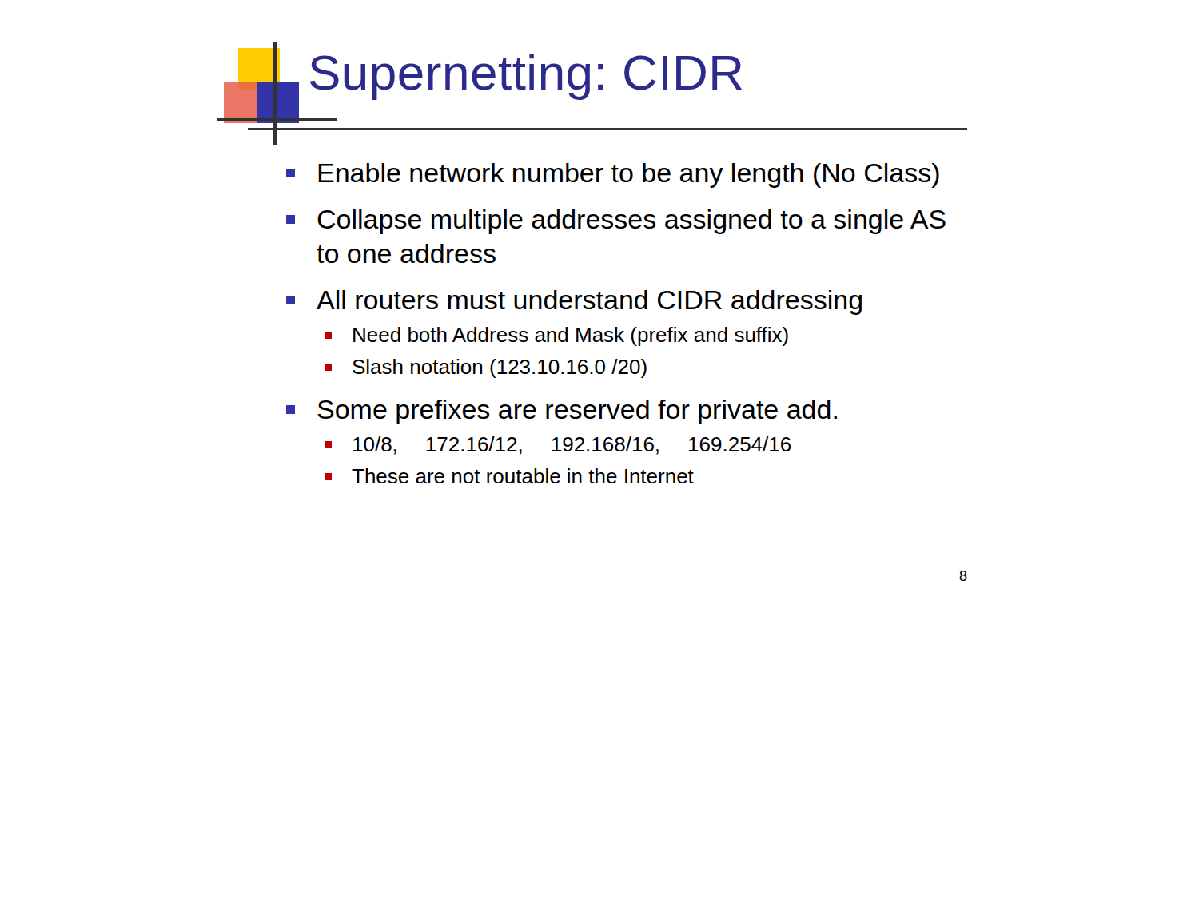Supernetting: CIDR
Enable network number to be any length (No Class)
Collapse multiple addresses assigned to a single AS to one address
All routers must understand CIDR addressing
Need both Address and Mask (prefix and suffix)
Slash notation (123.10.16.0 /20)
Some prefixes are reserved for private add.
10/8, 172.16/12, 192.168/16, 169.254/16
These are not routable in the Internet
8